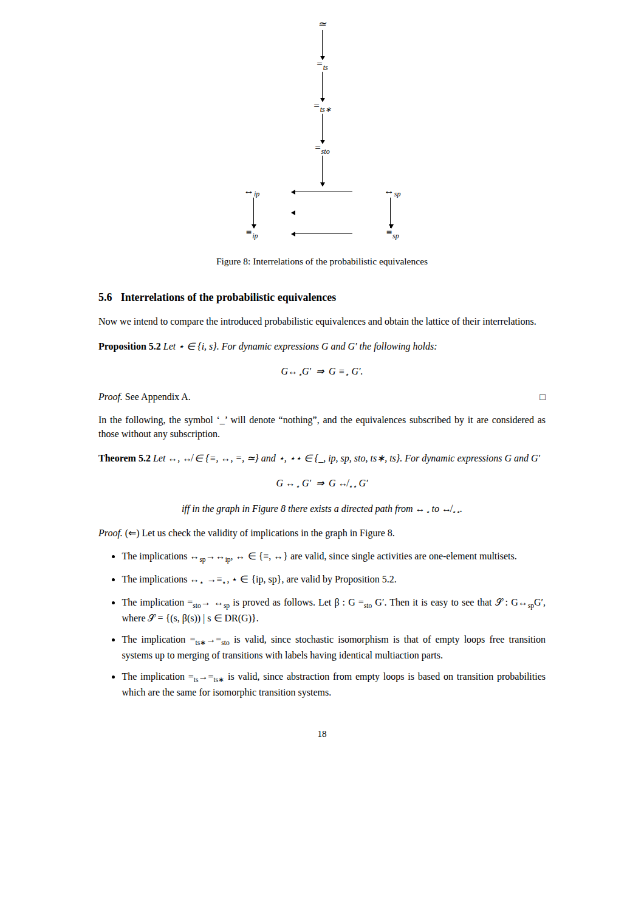≃
=ts
=ts∗
=sto
↔ip
↔sp
≡ip
≡sp
Figure 8: Interrelations of the probabilistic equivalences
5.6 Interrelations of the probabilistic equivalences
Now we intend to compare the introduced probabilistic equivalences and obtain the lattice of their interrelations.
Proposition 5.2 Let ⋆ ∈ {i, s}. For dynamic expressions G and G′ the following holds:
G↔⋆G′ ⇒ G ≡⋆ G′.
Proof. See Appendix A. □
In the following, the symbol ‘_’ will denote “nothing”, and the equivalences subscribed by it are considered as those without any subscription.
Theorem 5.2 Let ↔, ↮ ∈ {≡, ↔, =, ≃} and ⋆, ⋆⋆ ∈ {_, ip, sp, sto, ts∗, ts}. For dynamic expressions G and G′
G ↔⋆ G′ ⇒ G ↮⋆⋆ G′
iff in the graph in Figure 8 there exists a directed path from ↔⋆ to ↮⋆⋆.
Proof. (⇐) Let us check the validity of implications in the graph in Figure 8.
The implications ↔sp→↔ip, ↔ ∈ {≡, ↔} are valid, since single activities are one-element multisets.
The implications ↔⋆ →≡⋆, ⋆ ∈ {ip, sp}, are valid by Proposition 5.2.
The implication =sto→ ↔sp is proved as follows. Let β : G =sto G′. Then it is easy to see that 𝒮 : G↔spG′, where 𝒮 = {(s, β(s)) | s ∈ DR(G)}.
The implication =ts∗→=sto is valid, since stochastic isomorphism is that of empty loops free transition systems up to merging of transitions with labels having identical multiaction parts.
The implication =ts→=ts∗ is valid, since abstraction from empty loops is based on transition probabilities which are the same for isomorphic transition systems.
18